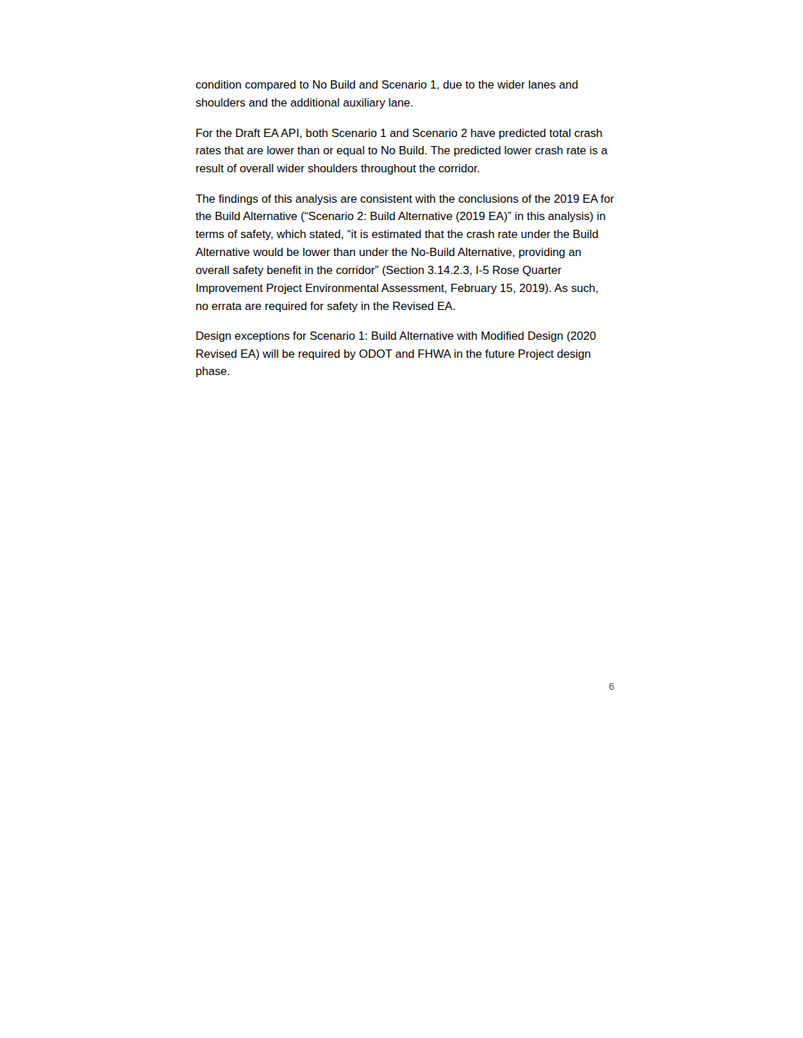condition compared to No Build and Scenario 1, due to the wider lanes and shoulders and the additional auxiliary lane.
For the Draft EA API, both Scenario 1 and Scenario 2 have predicted total crash rates that are lower than or equal to No Build. The predicted lower crash rate is a result of overall wider shoulders throughout the corridor.
The findings of this analysis are consistent with the conclusions of the 2019 EA for the Build Alternative (“Scenario 2: Build Alternative (2019 EA)” in this analysis) in terms of safety, which stated, “it is estimated that the crash rate under the Build Alternative would be lower than under the No-Build Alternative, providing an overall safety benefit in the corridor” (Section 3.14.2.3, I-5 Rose Quarter Improvement Project Environmental Assessment, February 15, 2019). As such, no errata are required for safety in the Revised EA.
Design exceptions for Scenario 1: Build Alternative with Modified Design (2020 Revised EA) will be required by ODOT and FHWA in the future Project design phase.
6